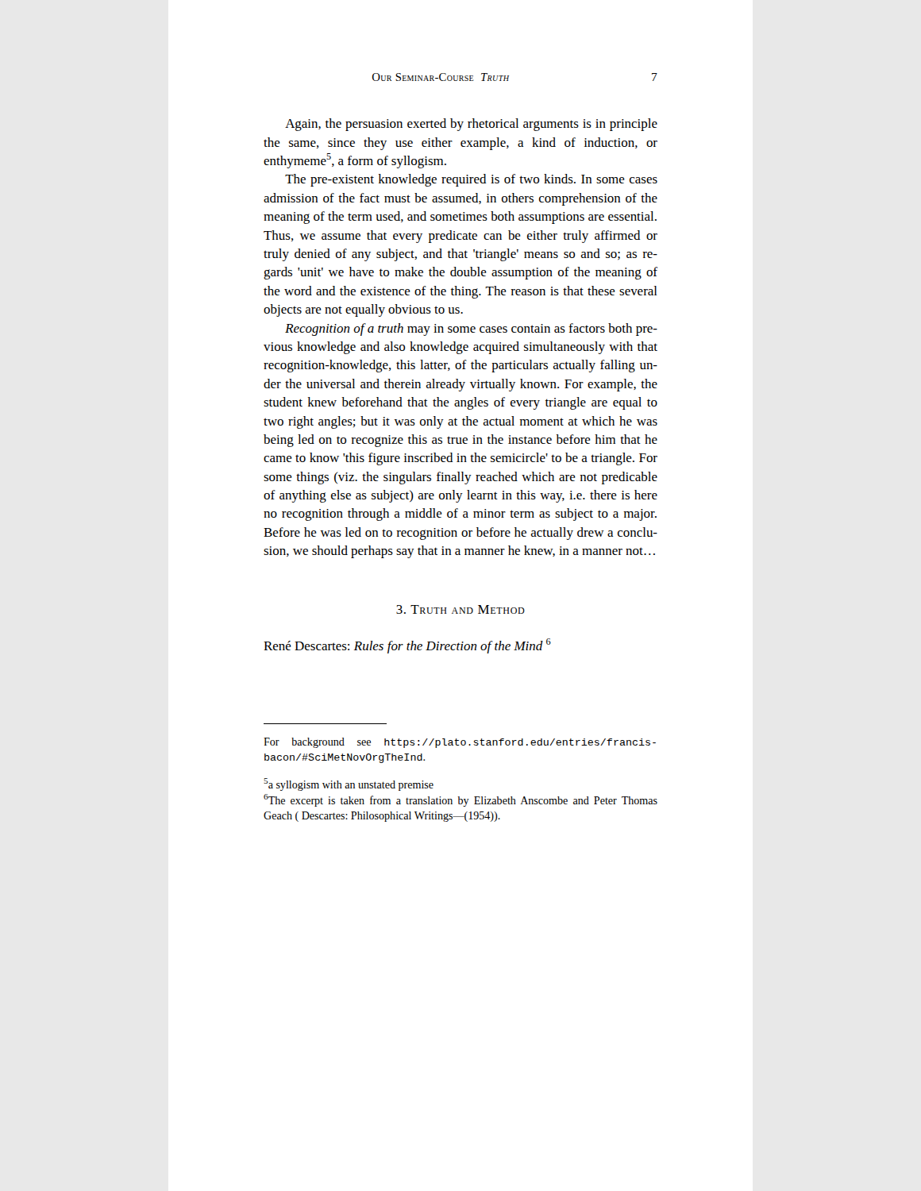Our Seminar-Course Truth 7
Again, the persuasion exerted by rhetorical arguments is in principle the same, since they use either example, a kind of induction, or enthymeme5, a form of syllogism.
The pre-existent knowledge required is of two kinds. In some cases admission of the fact must be assumed, in others comprehension of the meaning of the term used, and sometimes both assumptions are essential. Thus, we assume that every predicate can be either truly affirmed or truly denied of any subject, and that 'triangle' means so and so; as regards 'unit' we have to make the double assumption of the meaning of the word and the existence of the thing. The reason is that these several objects are not equally obvious to us.
Recognition of a truth may in some cases contain as factors both previous knowledge and also knowledge acquired simultaneously with that recognition-knowledge, this latter, of the particulars actually falling under the universal and therein already virtually known. For example, the student knew beforehand that the angles of every triangle are equal to two right angles; but it was only at the actual moment at which he was being led on to recognize this as true in the instance before him that he came to know 'this figure inscribed in the semicircle' to be a triangle. For some things (viz. the singulars finally reached which are not predicable of anything else as subject) are only learnt in this way, i.e. there is here no recognition through a middle of a minor term as subject to a major. Before he was led on to recognition or before he actually drew a conclusion, we should perhaps say that in a manner he knew, in a manner not…
3. Truth and Method
René Descartes: Rules for the Direction of the Mind 6
For background see https://plato.stanford.edu/entries/francis-bacon/#SciMetNovOrgTheInd.
5a syllogism with an unstated premise
6The excerpt is taken from a translation by Elizabeth Anscombe and Peter Thomas Geach ( Descartes: Philosophical Writings—(1954)).